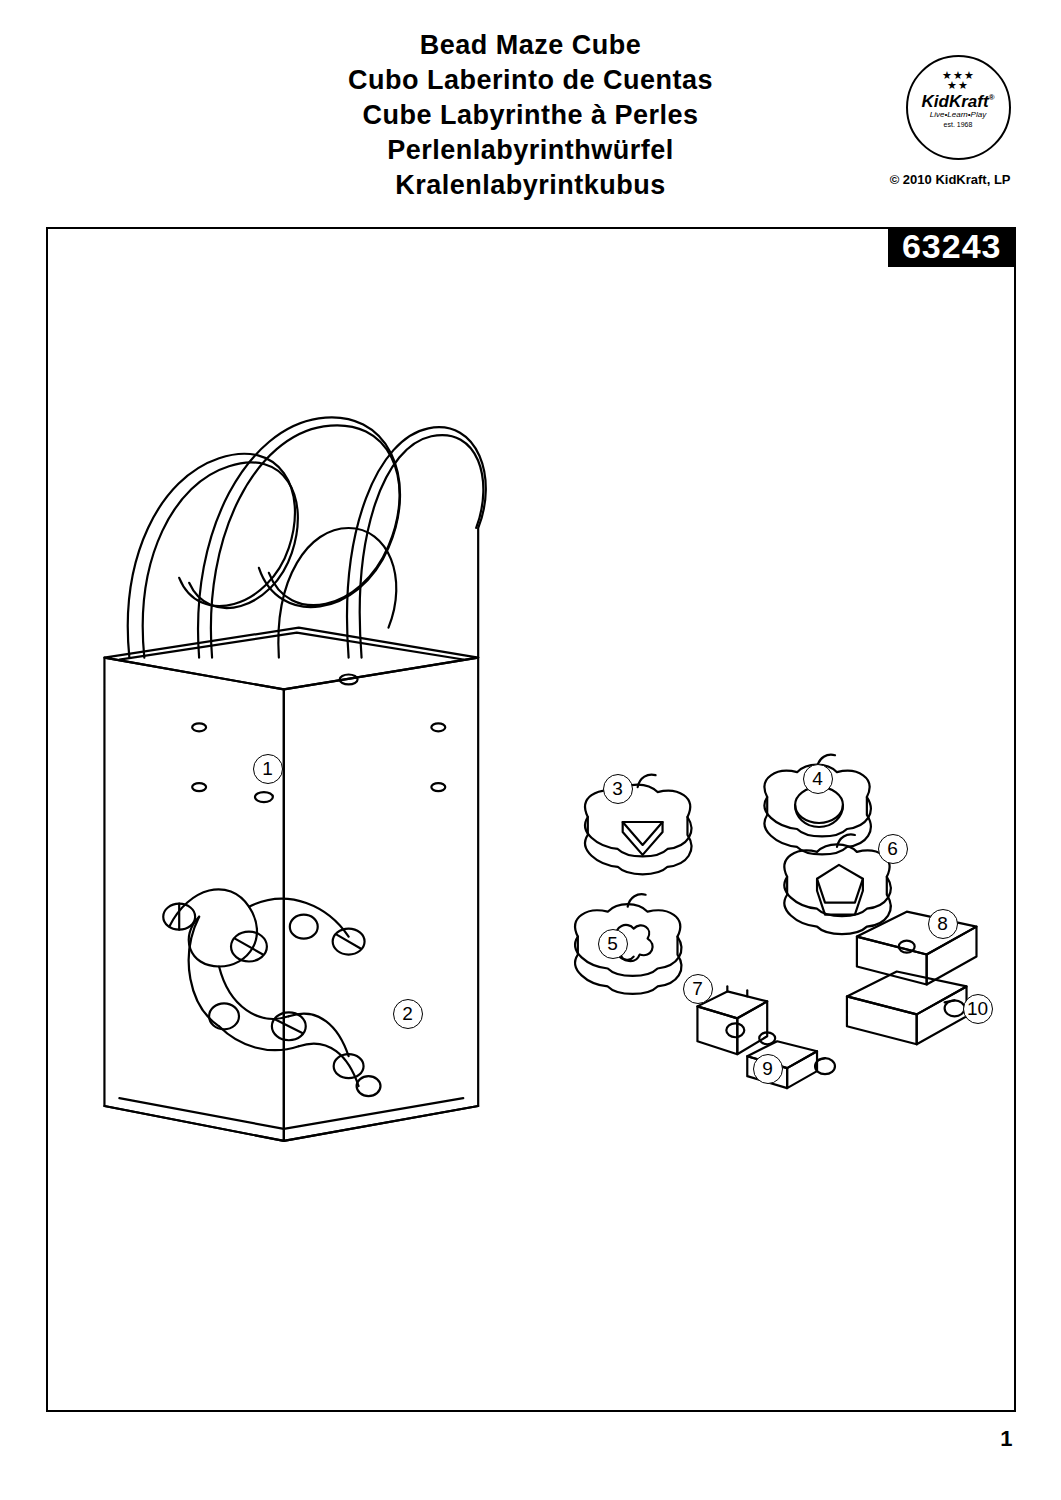Bead Maze Cube
Cubo Laberinto de Cuentas
Cube Labyrinthe à Perles
Perlenlabyrinthwürfel
Kralenlabyrintkubus
★★★
★★
KidKraft®
Live•Learn•Play
est. 1968
© 2010 KidKraft, LP
63243
1
2
3
4
5
6
7
8
9
10
1